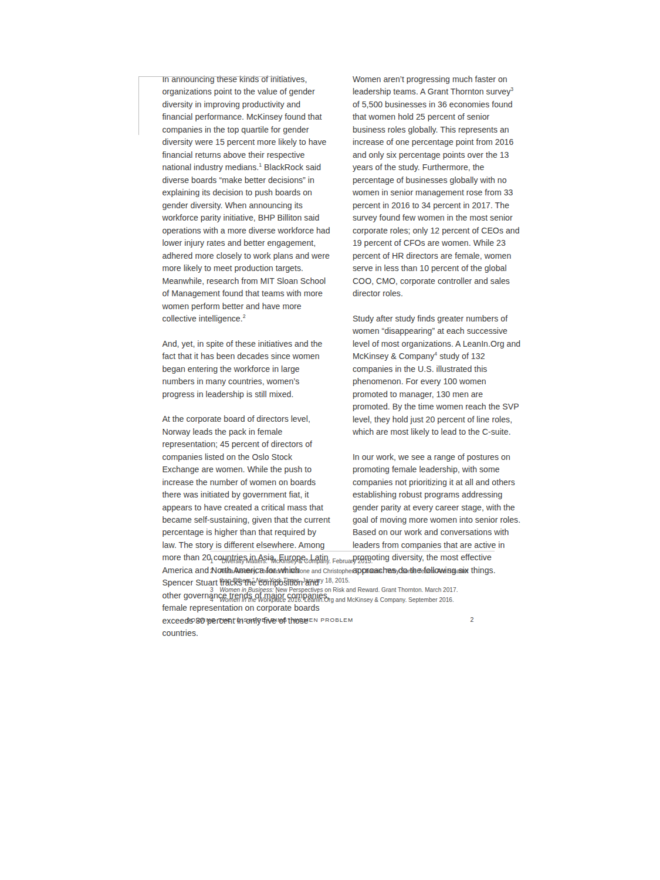In announcing these kinds of initiatives, organizations point to the value of gender diversity in improving productivity and financial performance. McKinsey found that companies in the top quartile for gender diversity were 15 percent more likely to have financial returns above their respective national industry medians.1 BlackRock said diverse boards “make better decisions” in explaining its decision to push boards on gender diversity. When announcing its workforce parity initiative, BHP Billiton said operations with a more diverse workforce had lower injury rates and better engagement, adhered more closely to work plans and were more likely to meet production targets. Meanwhile, research from MIT Sloan School of Management found that teams with more women perform better and have more collective intelligence.2
And, yet, in spite of these initiatives and the fact that it has been decades since women began entering the workforce in large numbers in many countries, women’s progress in leadership is still mixed.
At the corporate board of directors level, Norway leads the pack in female representation; 45 percent of directors of companies listed on the Oslo Stock Exchange are women. While the push to increase the number of women on boards there was initiated by government fiat, it appears to have created a critical mass that became self-sustaining, given that the current percentage is higher than that required by law. The story is different elsewhere. Among more than 20 countries in Asia, Europe, Latin America and North America for which Spencer Stuart tracks the composition and other governance trends of major companies, female representation on corporate boards exceeds 30 percent in only five of those countries.
Women aren’t progressing much faster on leadership teams. A Grant Thornton survey3 of 5,500 businesses in 36 economies found that women hold 25 percent of senior business roles globally. This represents an increase of one percentage point from 2016 and only six percentage points over the 13 years of the study. Furthermore, the percentage of businesses globally with no women in senior management rose from 33 percent in 2016 to 34 percent in 2017. The survey found few women in the most senior corporate roles; only 12 percent of CEOs and 19 percent of CFOs are women. While 23 percent of HR directors are female, women serve in less than 10 percent of the global COO, CMO, corporate controller and sales director roles.
Study after study finds greater numbers of women “disappearing” at each successive level of most organizations. A LeanIn.Org and McKinsey & Company4 study of 132 companies in the U.S. illustrated this phenomenon. For every 100 women promoted to manager, 130 men are promoted. By the time women reach the SVP level, they hold just 20 percent of line roles, which are most likely to lead to the C-suite.
In our work, we see a range of postures on promoting female leadership, with some companies not prioritizing it at all and others establishing robust programs addressing gender parity at every career stage, with the goal of moving more women into senior roles. Based on our work and conversations with leaders from companies that are active in promoting diversity, the most effective approaches do the following six things.
“Diversity Matters.” McKinsey & Company. February 2015.
Anita Woolley, Thomas W. Malone and Christopher F. Chabris. “Why Some Teams Are Smarter than Others.” New York Times. January 18, 2015.
Women in Business: New Perspectives on Risk and Reward. Grant Thornton. March 2017.
Women in the Workplace 2016. LeanIn.Org and McKinsey & Company. September 2016.
Solving the “Disappearing” Women Problem
2